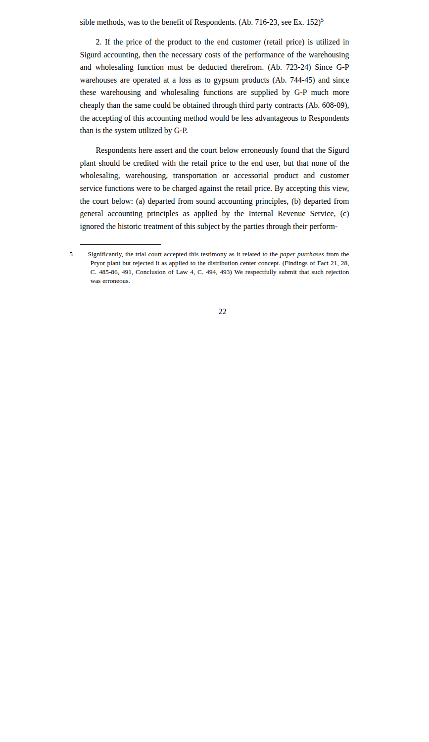sible methods, was to the benefit of Respondents. (Ab. 716-23, see Ex. 152)5
2. If the price of the product to the end customer (retail price) is utilized in Sigurd accounting, then the necessary costs of the performance of the warehousing and wholesaling function must be deducted therefrom. (Ab. 723-24) Since G-P warehouses are operated at a loss as to gypsum products (Ab. 744-45) and since these warehousing and wholesaling functions are supplied by G-P much more cheaply than the same could be obtained through third party contracts (Ab. 608-09), the accepting of this accounting method would be less advantageous to Respondents than is the system utilized by G-P.
Respondents here assert and the court below erroneously found that the Sigurd plant should be credited with the retail price to the end user, but that none of the wholesaling, warehousing, transportation or accessorial product and customer service functions were to be charged against the retail price. By accepting this view, the court below: (a) departed from sound accounting principles, (b) departed from general accounting principles as applied by the Internal Revenue Service, (c) ignored the historic treatment of this subject by the parties through their perform-
5 Significantly, the trial court accepted this testimony as it related to the paper purchases from the Pryor plant but rejected it as applied to the distribution center concept. (Findings of Fact 21, 28, C. 485-86, 491, Conclusion of Law 4, C. 494, 493) We respectfully submit that such rejection was erroneous.
22